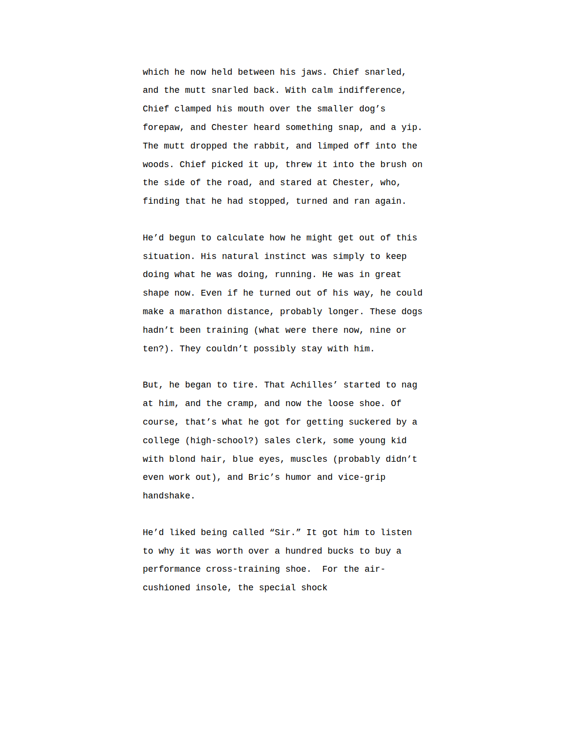which he now held between his jaws. Chief snarled, and the mutt snarled back. With calm indifference, Chief clamped his mouth over the smaller dog’s forepaw, and Chester heard something snap, and a yip. The mutt dropped the rabbit, and limped off into the woods. Chief picked it up, threw it into the brush on the side of the road, and stared at Chester, who, finding that he had stopped, turned and ran again.
He’d begun to calculate how he might get out of this situation. His natural instinct was simply to keep doing what he was doing, running. He was in great shape now. Even if he turned out of his way, he could make a marathon distance, probably longer. These dogs hadn’t been training (what were there now, nine or ten?). They couldn’t possibly stay with him.
But, he began to tire. That Achilles’ started to nag at him, and the cramp, and now the loose shoe. Of course, that’s what he got for getting suckered by a college (high-school?) sales clerk, some young kid with blond hair, blue eyes, muscles (probably didn’t even work out), and Bric’s humor and vice-grip handshake.
He’d liked being called “Sir.” It got him to listen to why it was worth over a hundred bucks to buy a performance cross-training shoe. For the air-cushioned insole, the special shock